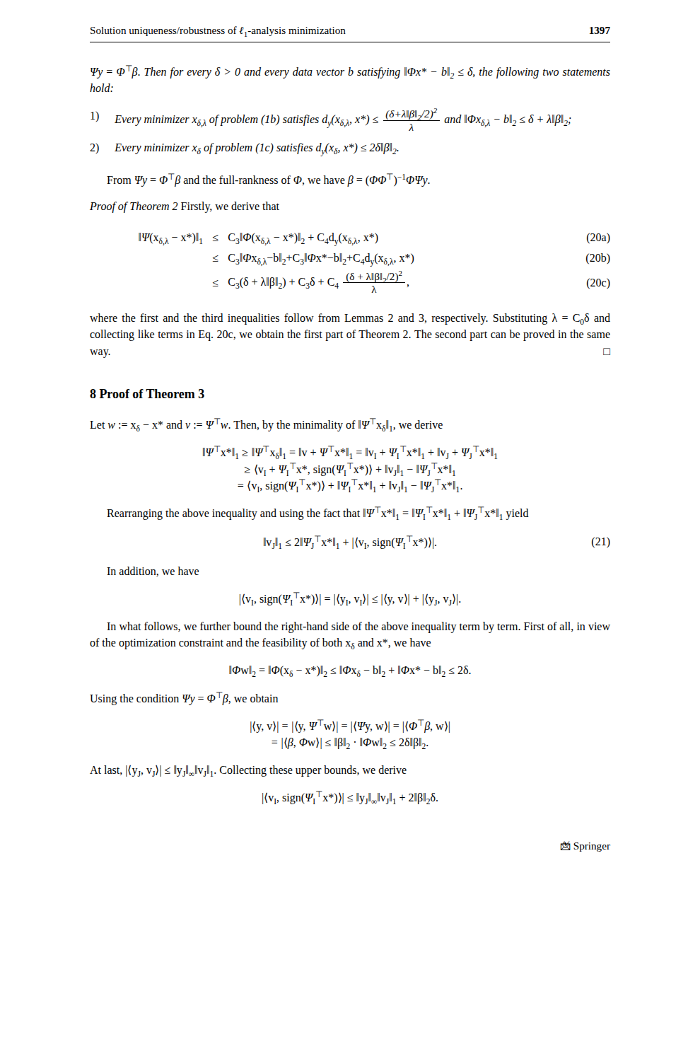Solution uniqueness/robustness of ℓ1-analysis minimization 1397
Ψy = Φ⊤β. Then for every δ > 0 and every data vector b satisfying ‖Φx* − b‖2 ≤ δ, the following two statements hold:
1) Every minimizer xδ,λ of problem (1b) satisfies dy(xδ,λ, x*) ≤ (δ+λ‖β‖2/2)2 λ and ‖Φxδ,λ − b‖2 ≤ δ + λ‖β‖2;
2) Every minimizer xδ of problem (1c) satisfies dy(xδ, x*) ≤ 2δ‖β‖2.
From Ψy = Φ⊤β and the full-rankness of Φ, we have β = (ΦΦ⊤)−1ΦΨy.
Proof of Theorem 2 Firstly, we derive that
| ‖ Ψ (x δ,λ − x*)‖ 1 | ≤ | C 3 ‖ Φ (x δ,λ − x*)‖ 2 + C 4 d y (x δ,λ , x*) | (20a) |
| | ≤ | C 3 ‖ Φ x δ,λ −b‖ 2 +C 3 ‖ Φ x*−b‖ 2 +C 4 d y (x δ,λ , x*) | (20b) |
| | ≤ | C 3 (δ + λ‖β‖ 2 ) + C 3 δ + C 4 (δ + λ‖β‖ 2 /2) 2 λ , | (20c) |
where the first and the third inequalities follow from Lemmas 2 and 3, respectively. Substituting λ = C0δ and collecting like terms in Eq. 20c, we obtain the first part of Theorem 2. The second part can be proved in the same way. □
8 Proof of Theorem 3
Let w := xδ − x* and v := Ψ⊤w. Then, by the minimality of ‖Ψ⊤xδ‖1, we derive
‖Ψ⊤x*‖1 ≥
‖Ψ⊤xδ‖1 = ‖v + Ψ⊤x*‖1 = ‖vI + ΨI⊤x*‖1 + ‖vJ + ΨJ⊤x*‖1
≥
⟨vI + ΨI⊤x*, sign(ΨI⊤x*)⟩ + ‖vJ‖1 − ‖ΨJ⊤x*‖1
=
⟨vI, sign(ΨI⊤x*)⟩ + ‖ΨI⊤x*‖1 + ‖vJ‖1 − ‖ΨJ⊤x*‖1.
Rearranging the above inequality and using the fact that ‖Ψ⊤x*‖1 = ‖ΨI⊤x*‖1 + ‖ΨJ⊤x*‖1 yield
‖vJ‖1 ≤ 2‖ΨJ⊤x*‖1 + |⟨vI, sign(ΨI⊤x*)⟩|. (21)
In addition, we have
|⟨vI, sign(ΨI⊤x*)⟩| = |⟨yI, vI⟩| ≤ |⟨y, v⟩| + |⟨yJ, vJ⟩|.
In what follows, we further bound the right-hand side of the above inequality term by term. First of all, in view of the optimization constraint and the feasibility of both xδ and x*, we have
‖Φw‖2 = ‖Φ(xδ − x*)‖2 ≤ ‖Φxδ − b‖2 + ‖Φx* − b‖2 ≤ 2δ.
Using the condition Ψy = Φ⊤β, we obtain
|⟨y, v⟩| =
|⟨y, Ψ⊤w⟩| = |⟨Ψy, w⟩| = |⟨Φ⊤β, w⟩|
=
|⟨β, Φw⟩| ≤ ‖β‖2 · ‖Φw‖2 ≤ 2δ‖β‖2.
At last, |⟨yJ, vJ⟩| ≤ ‖yJ‖∞‖vJ‖1. Collecting these upper bounds, we derive
|⟨vI, sign(ΨI⊤x*)⟩| ≤ ‖yJ‖∞‖vJ‖1 + 2‖β‖2δ.
🖄 Springer